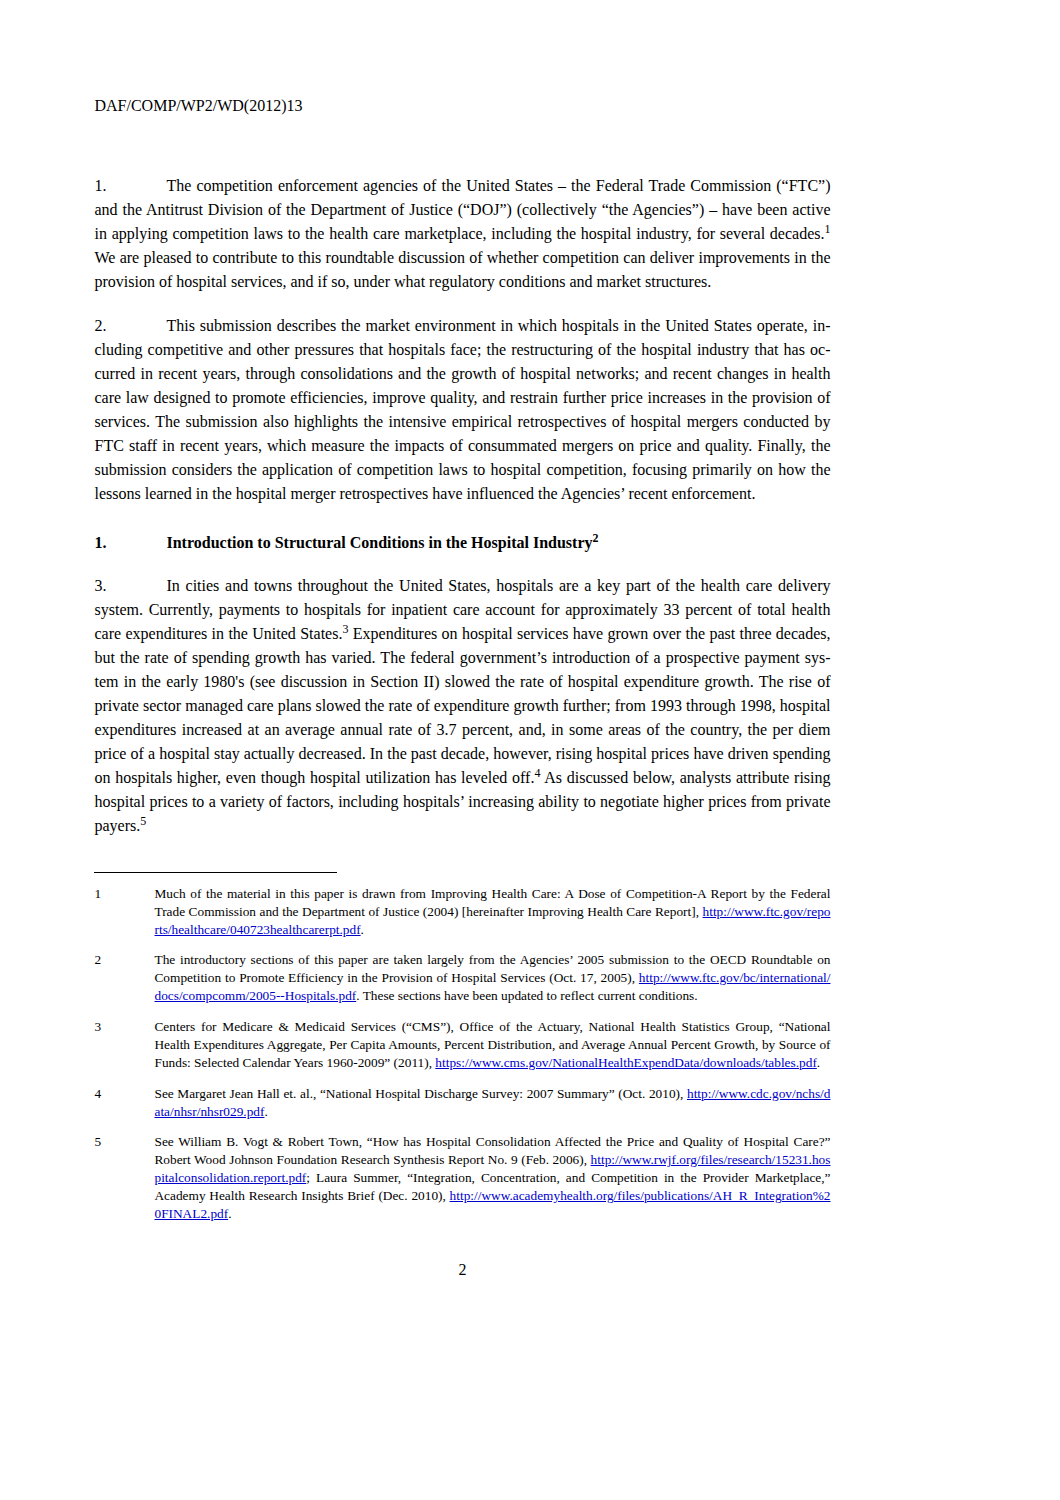DAF/COMP/WP2/WD(2012)13
1. The competition enforcement agencies of the United States – the Federal Trade Commission (“FTC”) and the Antitrust Division of the Department of Justice (“DOJ”) (collectively “the Agencies”) – have been active in applying competition laws to the health care marketplace, including the hospital industry, for several decades.1 We are pleased to contribute to this roundtable discussion of whether competition can deliver improvements in the provision of hospital services, and if so, under what regulatory conditions and market structures.
2. This submission describes the market environment in which hospitals in the United States operate, including competitive and other pressures that hospitals face; the restructuring of the hospital industry that has occurred in recent years, through consolidations and the growth of hospital networks; and recent changes in health care law designed to promote efficiencies, improve quality, and restrain further price increases in the provision of services. The submission also highlights the intensive empirical retrospectives of hospital mergers conducted by FTC staff in recent years, which measure the impacts of consummated mergers on price and quality. Finally, the submission considers the application of competition laws to hospital competition, focusing primarily on how the lessons learned in the hospital merger retrospectives have influenced the Agencies’ recent enforcement.
1. Introduction to Structural Conditions in the Hospital Industry2
3. In cities and towns throughout the United States, hospitals are a key part of the health care delivery system. Currently, payments to hospitals for inpatient care account for approximately 33 percent of total health care expenditures in the United States.3 Expenditures on hospital services have grown over the past three decades, but the rate of spending growth has varied. The federal government’s introduction of a prospective payment system in the early 1980's (see discussion in Section II) slowed the rate of hospital expenditure growth. The rise of private sector managed care plans slowed the rate of expenditure growth further; from 1993 through 1998, hospital expenditures increased at an average annual rate of 3.7 percent, and, in some areas of the country, the per diem price of a hospital stay actually decreased. In the past decade, however, rising hospital prices have driven spending on hospitals higher, even though hospital utilization has leveled off.4 As discussed below, analysts attribute rising hospital prices to a variety of factors, including hospitals’ increasing ability to negotiate higher prices from private payers.5
1
Much of the material in this paper is drawn from Improving Health Care: A Dose of Competition-A Report by the Federal Trade Commission and the Department of Justice (2004) [hereinafter Improving Health Care Report], http://www.ftc.gov/reports/healthcare/040723healthcarerpt.pdf.
2
The introductory sections of this paper are taken largely from the Agencies’ 2005 submission to the OECD Roundtable on Competition to Promote Efficiency in the Provision of Hospital Services (Oct. 17, 2005), http://www.ftc.gov/bc/international/docs/compcomm/2005--Hospitals.pdf. These sections have been updated to reflect current conditions.
3
Centers for Medicare & Medicaid Services (“CMS”), Office of the Actuary, National Health Statistics Group, “National Health Expenditures Aggregate, Per Capita Amounts, Percent Distribution, and Average Annual Percent Growth, by Source of Funds: Selected Calendar Years 1960-2009” (2011), https://www.cms.gov/NationalHealthExpendData/downloads/tables.pdf.
4
See Margaret Jean Hall et. al., “National Hospital Discharge Survey: 2007 Summary” (Oct. 2010), http://www.cdc.gov/nchs/data/nhsr/nhsr029.pdf.
5
See William B. Vogt & Robert Town, “How has Hospital Consolidation Affected the Price and Quality of Hospital Care?” Robert Wood Johnson Foundation Research Synthesis Report No. 9 (Feb. 2006), http://www.rwjf.org/files/research/15231.hospitalconsolidation.report.pdf; Laura Summer, “Integration, Concentration, and Competition in the Provider Marketplace,” Academy Health Research Insights Brief (Dec. 2010), http://www.academyhealth.org/files/publications/AH_R_Integration%20FINAL2.pdf.
2